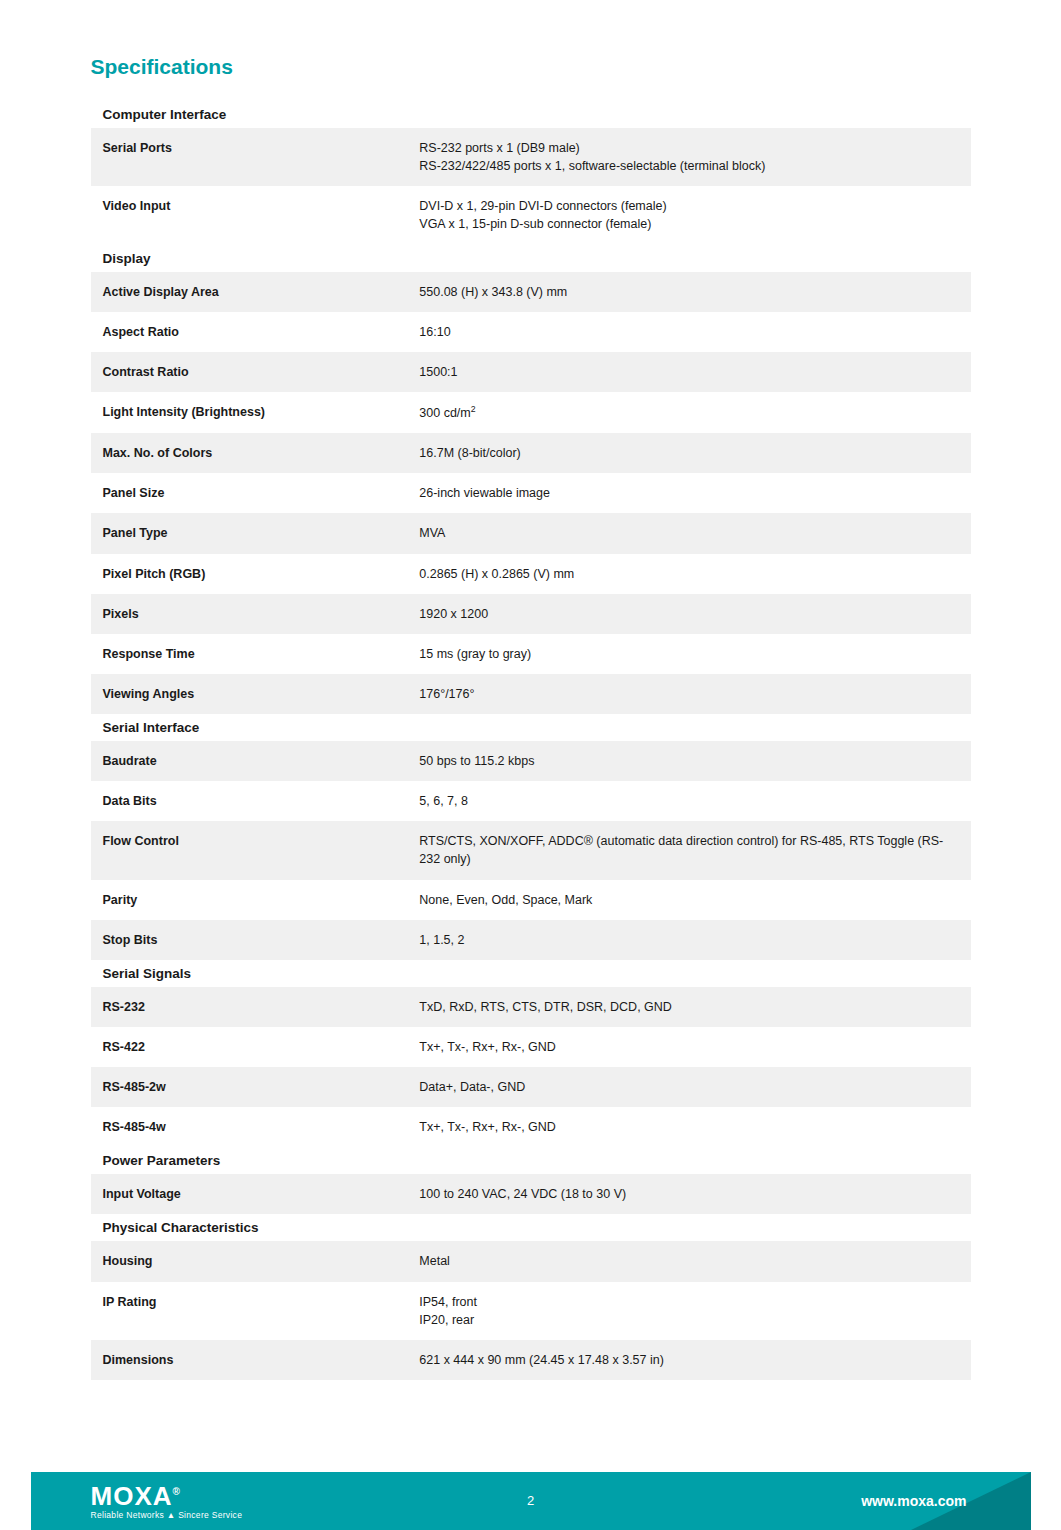Specifications
Computer Interface
| Serial Ports | RS-232 ports x 1 (DB9 male) RS-232/422/485 ports x 1, software-selectable (terminal block) |
| Video Input | DVI-D x 1, 29-pin DVI-D connectors (female) VGA x 1, 15-pin D-sub connector (female) |
Display
| Active Display Area | 550.08 (H) x 343.8 (V) mm |
| Aspect Ratio | 16:10 |
| Contrast Ratio | 1500:1 |
| Light Intensity (Brightness) | 300 cd/m 2 |
| Max. No. of Colors | 16.7M (8-bit/color) |
| Panel Size | 26-inch viewable image |
| Panel Type | MVA |
| Pixel Pitch (RGB) | 0.2865 (H) x 0.2865 (V) mm |
| Pixels | 1920 x 1200 |
| Response Time | 15 ms (gray to gray) |
| Viewing Angles | 176°/176° |
Serial Interface
| Baudrate | 50 bps to 115.2 kbps |
| Data Bits | 5, 6, 7, 8 |
| Flow Control | RTS/CTS, XON/XOFF, ADDC® (automatic data direction control) for RS-485, RTS Toggle (RS-232 only) |
| Parity | None, Even, Odd, Space, Mark |
| Stop Bits | 1, 1.5, 2 |
Serial Signals
| RS-232 | TxD, RxD, RTS, CTS, DTR, DSR, DCD, GND |
| RS-422 | Tx+, Tx-, Rx+, Rx-, GND |
| RS-485-2w | Data+, Data-, GND |
| RS-485-4w | Tx+, Tx-, Rx+, Rx-, GND |
Power Parameters
| Input Voltage | 100 to 240 VAC, 24 VDC (18 to 30 V) |
Physical Characteristics
| Housing | Metal |
| IP Rating | IP54, front IP20, rear |
| Dimensions | 621 x 444 x 90 mm (24.45 x 17.48 x 3.57 in) |
MOXA®
Reliable Networks ▲ Sincere Service
2
www.moxa.com